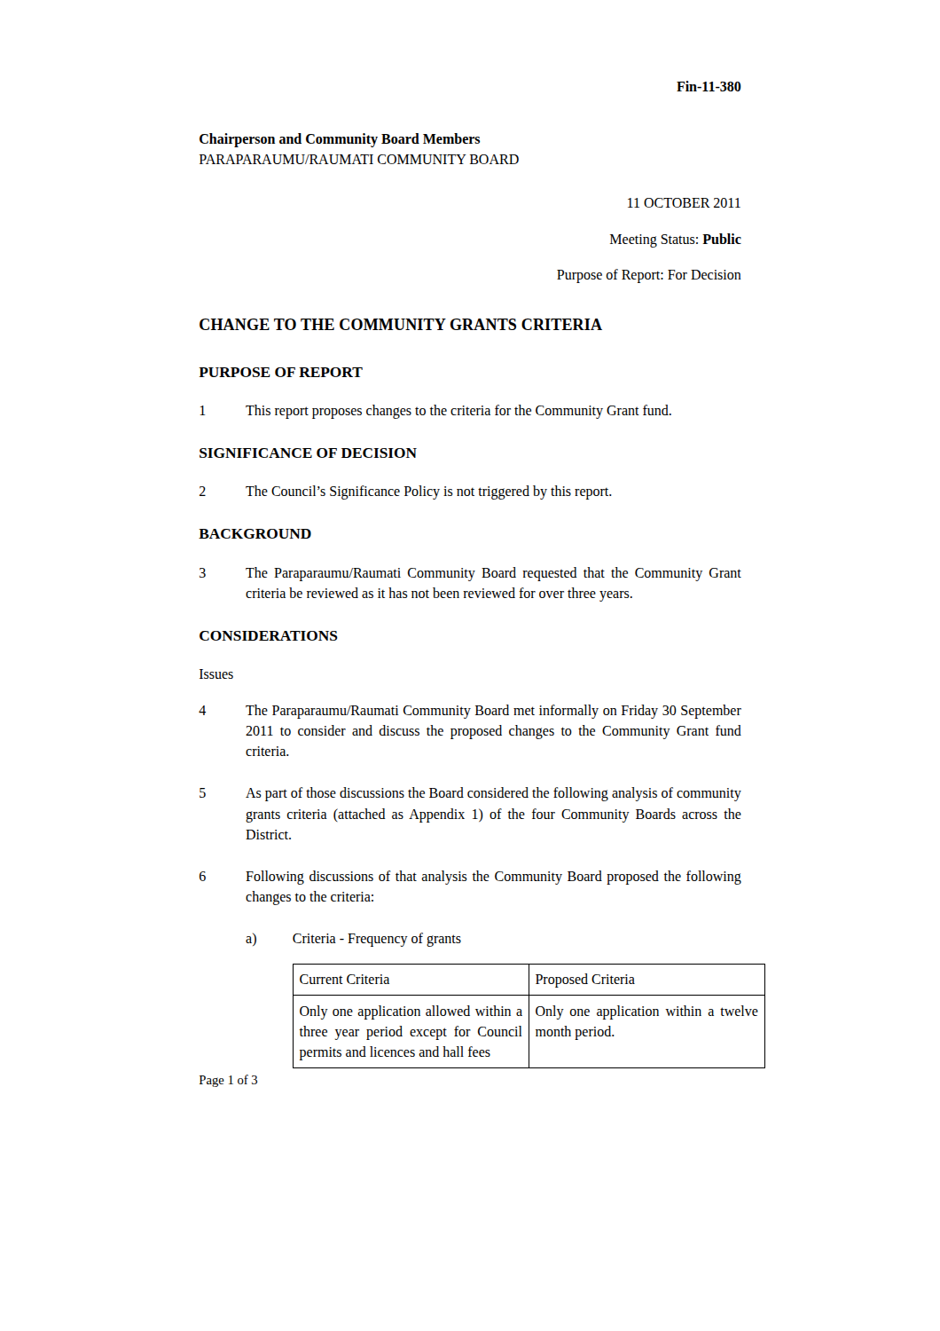Fin-11-380
Chairperson and Community Board Members
PARAPARAUMU/RAUMATI COMMUNITY BOARD
11 OCTOBER 2011
Meeting Status: Public
Purpose of Report: For Decision
CHANGE TO THE COMMUNITY GRANTS CRITERIA
PURPOSE OF REPORT
1
This report proposes changes to the criteria for the Community Grant fund.
SIGNIFICANCE OF DECISION
2
The Council’s Significance Policy is not triggered by this report.
BACKGROUND
3
The Paraparaumu/Raumati Community Board requested that the Community Grant criteria be reviewed as it has not been reviewed for over three years.
CONSIDERATIONS
Issues
4
The Paraparaumu/Raumati Community Board met informally on Friday 30 September 2011 to consider and discuss the proposed changes to the Community Grant fund criteria.
5
As part of those discussions the Board considered the following analysis of community grants criteria (attached as Appendix 1) of the four Community Boards across the District.
6
Following discussions of that analysis the Community Board proposed the following changes to the criteria:
a)
Criteria - Frequency of grants
| Current Criteria | Proposed Criteria |
| Only one application allowed within a three year period except for Council permits and licences and hall fees | Only one application within a twelve month period. |
Page 1 of 3